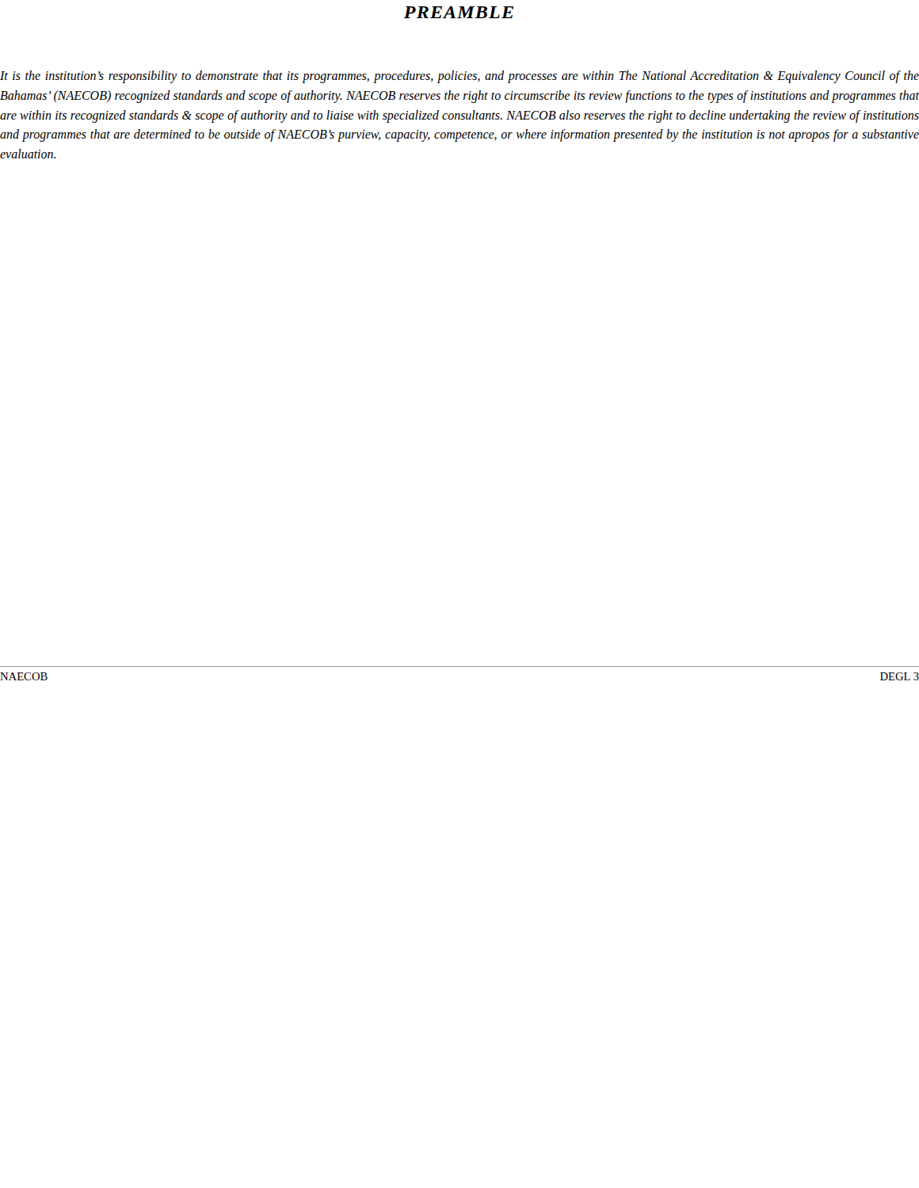PREAMBLE
It is the institution’s responsibility to demonstrate that its programmes, procedures, policies, and processes are within The National Accreditation & Equivalency Council of the Bahamas’ (NAECOB) recognized standards and scope of authority. NAECOB reserves the right to circumscribe its review functions to the types of institutions and programmes that are within its recognized standards & scope of authority and to liaise with specialized consultants. NAECOB also reserves the right to decline undertaking the review of institutions and programmes that are determined to be outside of NAECOB’s purview, capacity, competence, or where information presented by the institution is not apropos for a substantive evaluation.
NAECOB DEGL 3